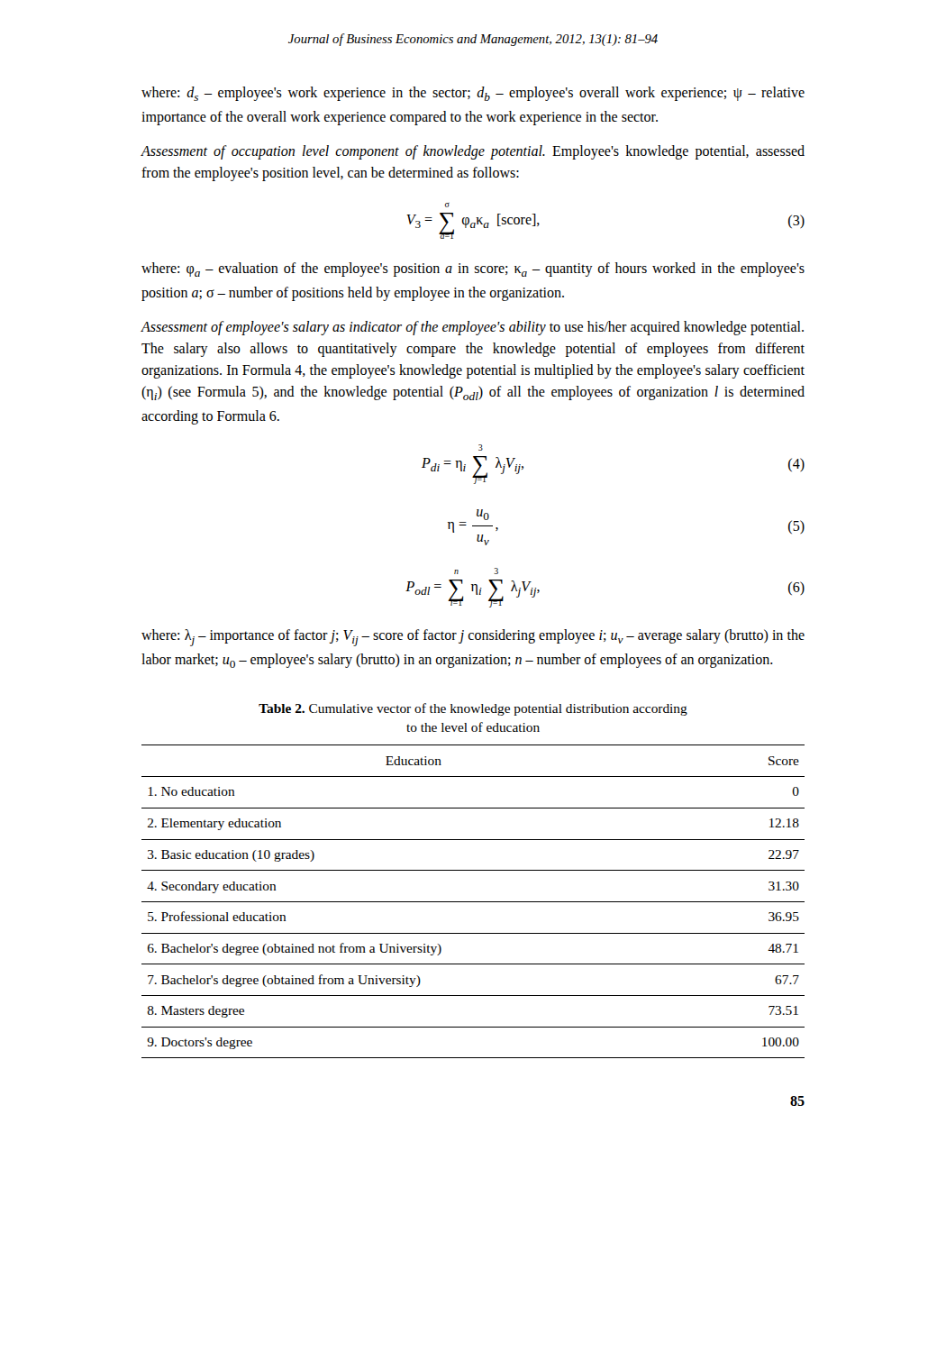Journal of Business Economics and Management, 2012, 13(1): 81–94
where: ds – employee's work experience in the sector; db – employee's overall work experience; ψ – relative importance of the overall work experience compared to the work experience in the sector.
Assessment of occupation level component of knowledge potential. Employee's knowledge potential, assessed from the employee's position level, can be determined as follows:
V3 = σ ∑ a=1 φaκa [score],
(3)
where: φa – evaluation of the employee's position a in score; κa – quantity of hours worked in the employee's position a; σ – number of positions held by employee in the organization.
Assessment of employee's salary as indicator of the employee's ability to use his/her acquired knowledge potential. The salary also allows to quantitatively compare the knowledge potential of employees from different organizations. In Formula 4, the employee's knowledge potential is multiplied by the employee's salary coefficient (ηi) (see Formula 5), and the knowledge potential (Podl) of all the employees of organization l is determined according to Formula 6.
Pdi = ηi 3 ∑ j=1 λjVij,
(4)
η = u0 uv ,
(5)
Podl = n ∑ i=1 ηi 3 ∑ j=1 λjVij,
(6)
where: λj – importance of factor j; Vij – score of factor j considering employee i; uv – average salary (brutto) in the labor market; u0 – employee's salary (brutto) in an organization; n – number of employees of an organization.
Table 2. Cumulative vector of the knowledge potential distribution according to the level of education
| Education | Score |
| --- | --- |
| 1. No education | 0 |
| 2. Elementary education | 12.18 |
| 3. Basic education (10 grades) | 22.97 |
| 4. Secondary education | 31.30 |
| 5. Professional education | 36.95 |
| 6. Bachelor's degree (obtained not from a University) | 48.71 |
| 7. Bachelor's degree (obtained from a University) | 67.7 |
| 8. Masters degree | 73.51 |
| 9. Doctors's degree | 100.00 |
85